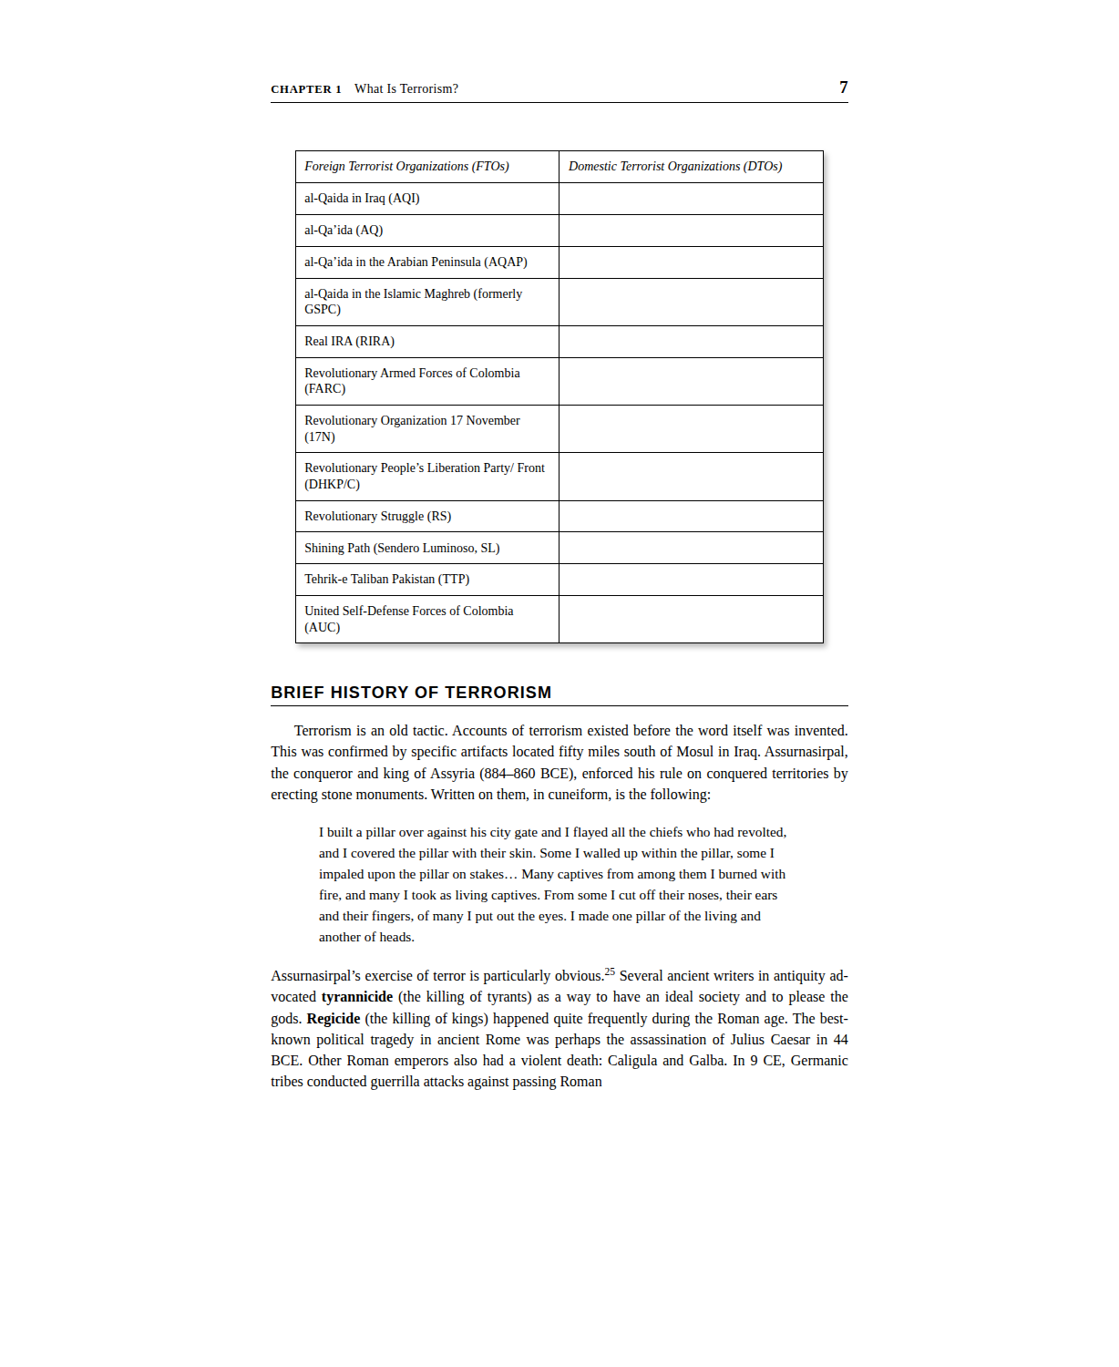CHAPTER 1 What Is Terrorism? 7
| Foreign Terrorist Organizations (FTOs) | Domestic Terrorist Organizations (DTOs) |
| --- | --- |
| al-Qaida in Iraq (AQI) | |
| al-Qa’ida (AQ) | |
| al-Qa’ida in the Arabian Peninsula (AQAP) | |
| al-Qaida in the Islamic Maghreb (formerly GSPC) | |
| Real IRA (RIRA) | |
| Revolutionary Armed Forces of Colombia (FARC) | |
| Revolutionary Organization 17 November (17N) | |
| Revolutionary People’s Liberation Party/ Front (DHKP/C) | |
| Revolutionary Struggle (RS) | |
| Shining Path (Sendero Luminoso, SL) | |
| Tehrik-e Taliban Pakistan (TTP) | |
| United Self-Defense Forces of Colombia (AUC) | |
Brief History of Terrorism
Terrorism is an old tactic. Accounts of terrorism existed before the word itself was invented. This was confirmed by specific artifacts located fifty miles south of Mosul in Iraq. Assurnasirpal, the conqueror and king of Assyria (884–860 BCE), enforced his rule on conquered territories by erecting stone monuments. Written on them, in cuneiform, is the following:
I built a pillar over against his city gate and I flayed all the chiefs who had revolted, and I covered the pillar with their skin. Some I walled up within the pillar, some I impaled upon the pillar on stakes… Many captives from among them I burned with fire, and many I took as living captives. From some I cut off their noses, their ears and their fingers, of many I put out the eyes. I made one pillar of the living and another of heads.
Assurnasirpal’s exercise of terror is particularly obvious.25 Several ancient writers in antiquity advocated tyrannicide (the killing of tyrants) as a way to have an ideal society and to please the gods. Regicide (the killing of kings) happened quite frequently during the Roman age. The best-known political tragedy in ancient Rome was perhaps the assassination of Julius Caesar in 44 BCE. Other Roman emperors also had a violent death: Caligula and Galba. In 9 CE, Germanic tribes conducted guerrilla attacks against passing Roman